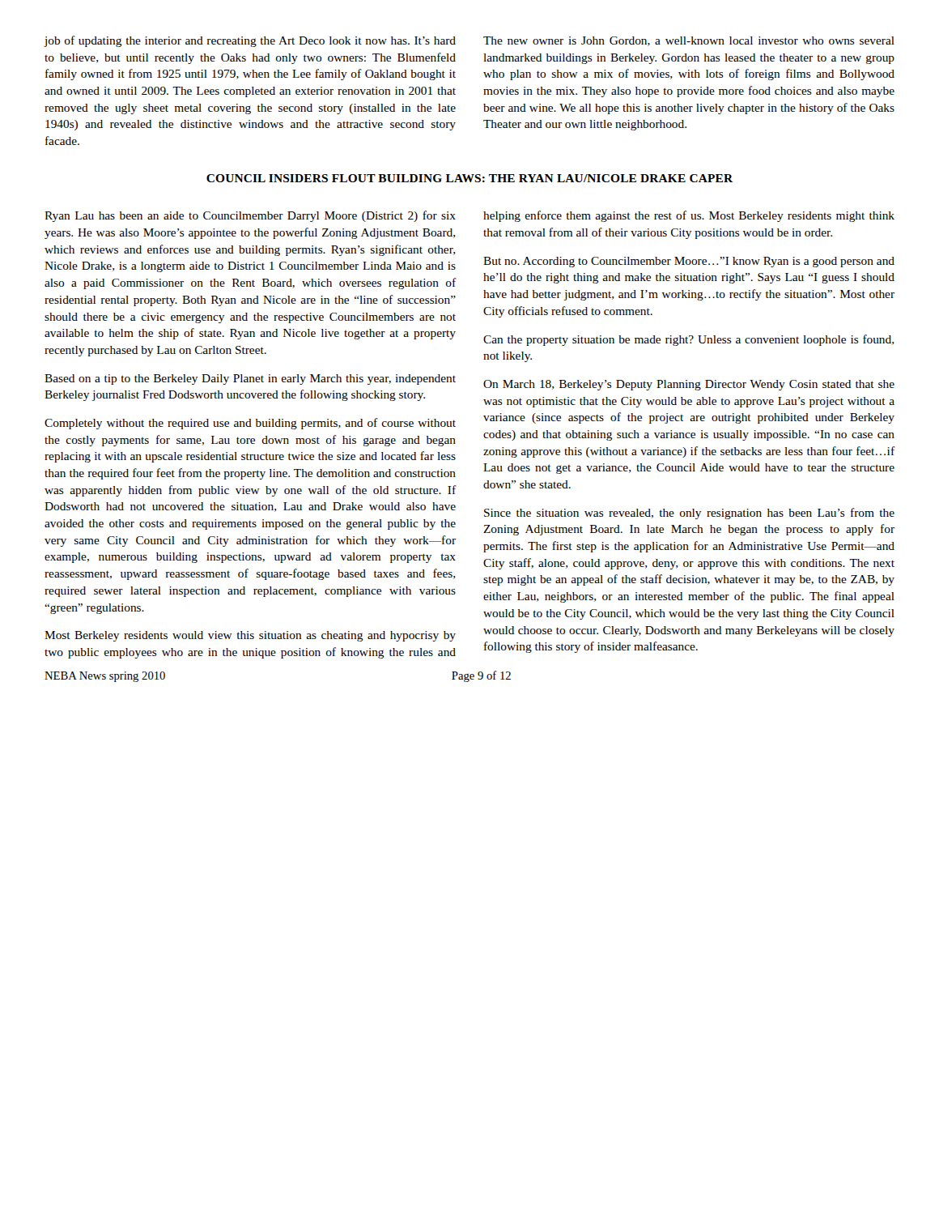job of updating the interior and recreating the Art Deco look it now has. It’s hard to believe, but until recently the Oaks had only two owners: The Blumenfeld family owned it from 1925 until 1979, when the Lee family of Oakland bought it and owned it until 2009. The Lees completed an exterior renovation in 2001 that removed the ugly sheet metal covering the second story (installed in the late 1940s) and revealed the distinctive windows and the attractive second story facade.
The new owner is John Gordon, a well-known local investor who owns several landmarked buildings in Berkeley. Gordon has leased the theater to a new group who plan to show a mix of movies, with lots of foreign films and Bollywood movies in the mix. They also hope to provide more food choices and also maybe beer and wine. We all hope this is another lively chapter in the history of the Oaks Theater and our own little neighborhood.
Council Insiders Flout Building Laws: The Ryan Lau/Nicole Drake Caper
Ryan Lau has been an aide to Councilmember Darryl Moore (District 2) for six years. He was also Moore’s appointee to the powerful Zoning Adjustment Board, which reviews and enforces use and building permits. Ryan’s significant other, Nicole Drake, is a longterm aide to District 1 Councilmember Linda Maio and is also a paid Commissioner on the Rent Board, which oversees regulation of residential rental property. Both Ryan and Nicole are in the “line of succession” should there be a civic emergency and the respective Councilmembers are not available to helm the ship of state. Ryan and Nicole live together at a property recently purchased by Lau on Carlton Street.
Based on a tip to the Berkeley Daily Planet in early March this year, independent Berkeley journalist Fred Dodsworth uncovered the following shocking story.
Completely without the required use and building permits, and of course without the costly payments for same, Lau tore down most of his garage and began replacing it with an upscale residential structure twice the size and located far less than the required four feet from the property line. The demolition and construction was apparently hidden from public view by one wall of the old structure. If Dodsworth had not uncovered the situation, Lau and Drake would also have avoided the other costs and requirements imposed on the general public by the very same City Council and City administration for which they work—for example, numerous building inspections, upward ad valorem property tax reassessment, upward reassessment of square-footage based taxes and fees, required sewer lateral inspection and replacement, compliance with various “green” regulations.
Most Berkeley residents would view this situation as cheating and hypocrisy by two public employees who are in the unique position of knowing the rules and helping enforce them against the rest of us. Most Berkeley residents might think that removal from all of their various City positions would be in order.
But no. According to Councilmember Moore…”I know Ryan is a good person and he’ll do the right thing and make the situation right”. Says Lau “I guess I should have had better judgment, and I’m working…to rectify the situation”. Most other City officials refused to comment.
Can the property situation be made right? Unless a convenient loophole is found, not likely.
On March 18, Berkeley’s Deputy Planning Director Wendy Cosin stated that she was not optimistic that the City would be able to approve Lau’s project without a variance (since aspects of the project are outright prohibited under Berkeley codes) and that obtaining such a variance is usually impossible. “In no case can zoning approve this (without a variance) if the setbacks are less than four feet…if Lau does not get a variance, the Council Aide would have to tear the structure down” she stated.
Since the situation was revealed, the only resignation has been Lau’s from the Zoning Adjustment Board. In late March he began the process to apply for permits. The first step is the application for an Administrative Use Permit—and City staff, alone, could approve, deny, or approve this with conditions. The next step might be an appeal of the staff decision, whatever it may be, to the ZAB, by either Lau, neighbors, or an interested member of the public. The final appeal would be to the City Council, which would be the very last thing the City Council would choose to occur. Clearly, Dodsworth and many Berkeleyans will be closely following this story of insider malfeasance.
NEBA News spring 2010
Page 9 of 12